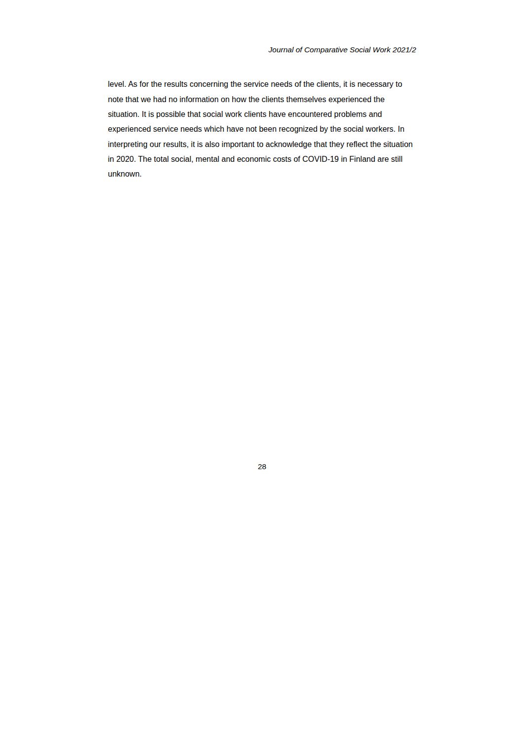Journal of Comparative Social Work 2021/2
level. As for the results concerning the service needs of the clients, it is necessary to note that we had no information on how the clients themselves experienced the situation. It is possible that social work clients have encountered problems and experienced service needs which have not been recognized by the social workers. In interpreting our results, it is also important to acknowledge that they reflect the situation in 2020. The total social, mental and economic costs of COVID-19 in Finland are still unknown.
28